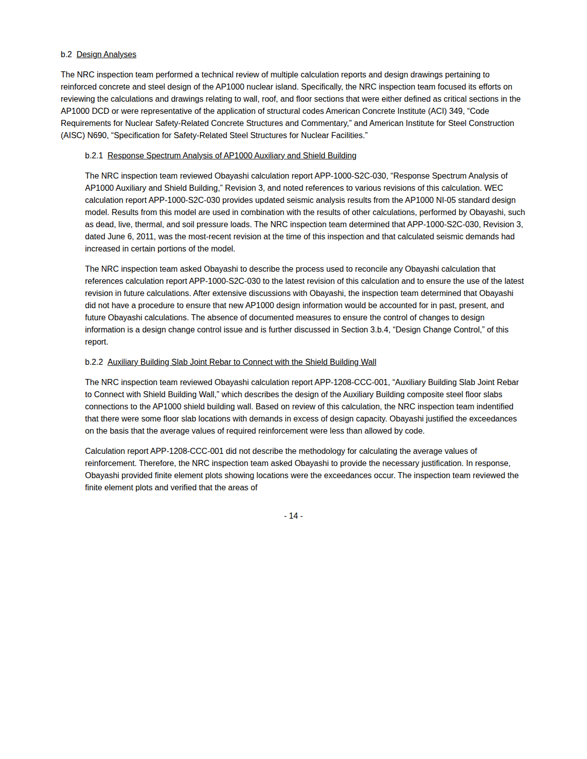b.2 Design Analyses
The NRC inspection team performed a technical review of multiple calculation reports and design drawings pertaining to reinforced concrete and steel design of the AP1000 nuclear island. Specifically, the NRC inspection team focused its efforts on reviewing the calculations and drawings relating to wall, roof, and floor sections that were either defined as critical sections in the AP1000 DCD or were representative of the application of structural codes American Concrete Institute (ACI) 349, “Code Requirements for Nuclear Safety-Related Concrete Structures and Commentary,” and American Institute for Steel Construction (AISC) N690, “Specification for Safety-Related Steel Structures for Nuclear Facilities.”
b.2.1 Response Spectrum Analysis of AP1000 Auxiliary and Shield Building
The NRC inspection team reviewed Obayashi calculation report APP-1000-S2C-030, “Response Spectrum Analysis of AP1000 Auxiliary and Shield Building,” Revision 3, and noted references to various revisions of this calculation. WEC calculation report APP-1000-S2C-030 provides updated seismic analysis results from the AP1000 NI-05 standard design model. Results from this model are used in combination with the results of other calculations, performed by Obayashi, such as dead, live, thermal, and soil pressure loads. The NRC inspection team determined that APP-1000-S2C-030, Revision 3, dated June 6, 2011, was the most-recent revision at the time of this inspection and that calculated seismic demands had increased in certain portions of the model.
The NRC inspection team asked Obayashi to describe the process used to reconcile any Obayashi calculation that references calculation report APP-1000-S2C-030 to the latest revision of this calculation and to ensure the use of the latest revision in future calculations. After extensive discussions with Obayashi, the inspection team determined that Obayashi did not have a procedure to ensure that new AP1000 design information would be accounted for in past, present, and future Obayashi calculations. The absence of documented measures to ensure the control of changes to design information is a design change control issue and is further discussed in Section 3.b.4, “Design Change Control,” of this report.
b.2.2 Auxiliary Building Slab Joint Rebar to Connect with the Shield Building Wall
The NRC inspection team reviewed Obayashi calculation report APP-1208-CCC-001, “Auxiliary Building Slab Joint Rebar to Connect with Shield Building Wall,” which describes the design of the Auxiliary Building composite steel floor slabs connections to the AP1000 shield building wall. Based on review of this calculation, the NRC inspection team indentified that there were some floor slab locations with demands in excess of design capacity. Obayashi justified the exceedances on the basis that the average values of required reinforcement were less than allowed by code.
Calculation report APP-1208-CCC-001 did not describe the methodology for calculating the average values of reinforcement. Therefore, the NRC inspection team asked Obayashi to provide the necessary justification. In response, Obayashi provided finite element plots showing locations were the exceedances occur. The inspection team reviewed the finite element plots and verified that the areas of
- 14 -